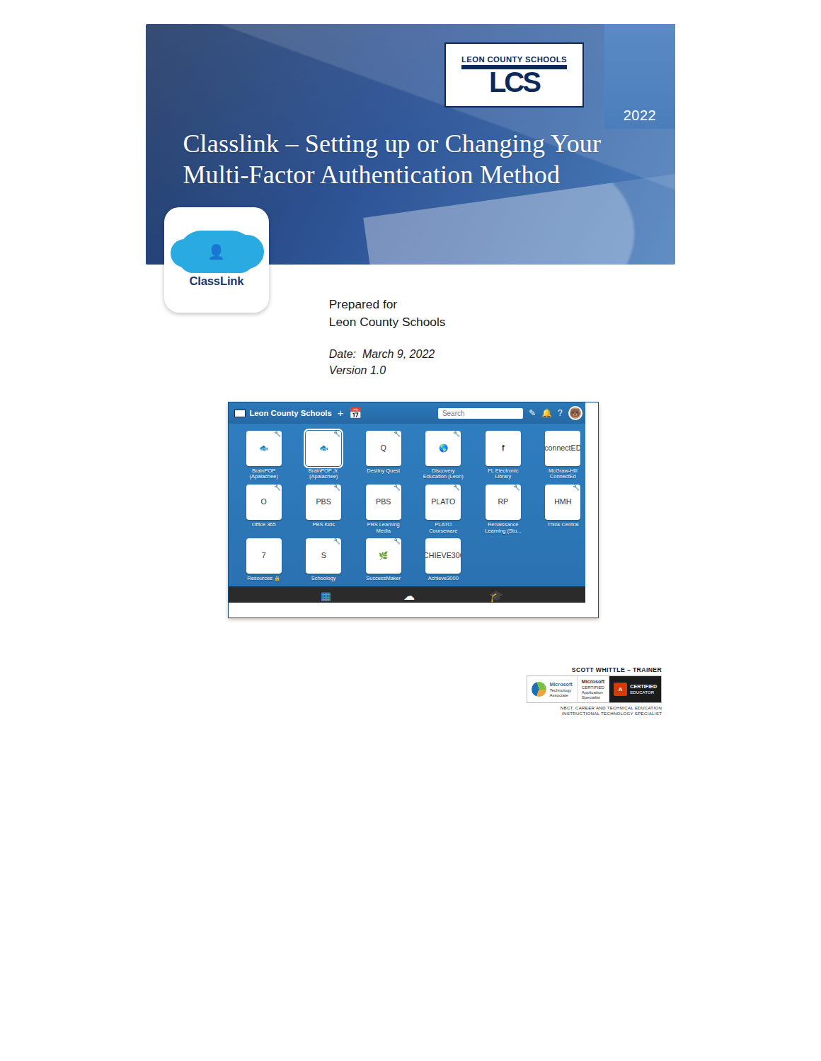2022
LEON COUNTY SCHOOLS
LCS
Classlink – Setting up or Changing Your
Multi-Factor Authentication Method
👤
Class Link
Prepared for
Leon County Schools
Date: March 9, 2022
Version 1.0
Leon County Schools
+ 📅
Search
✎ 🔔 ? 🐻 ▾
🔧🐟
BrainPOP
(Apalachee)
🔧🐟
BrainPOP Jr.
(Apalachee)
🔧Q
Destiny Quest
🔧🌎
Discovery
Education (Leon)
f
FL Electronic
Library
connectED
McGraw-Hill
ConnectEd
🔧O
Office 365
🔧PBS
PBS Kids
🔧PBS
PBS Learning
Media
🔧PLATO
PLATO
Courseware
🔧RP
Renaissance
Learning (Stu...
🔧HMH
Think Central
7
Resources 🔒
🔧S
Schoology
🔧🌿
SuccessMaker
ACHIEVE3000
Achieve3000
▦
My Apps
☁
My Files
🎓
My Classes
SCOTT WHITTLE – TRAINER
Microsoft Technology
Associate
Microsoft CERTIFIED
Application
Specialist
A CERTIFIEDEDUCATOR
NBCT, CAREER AND TECHNICAL EDUCATION
INSTRUCTIONAL TECHNOLOGY SPECIALIST